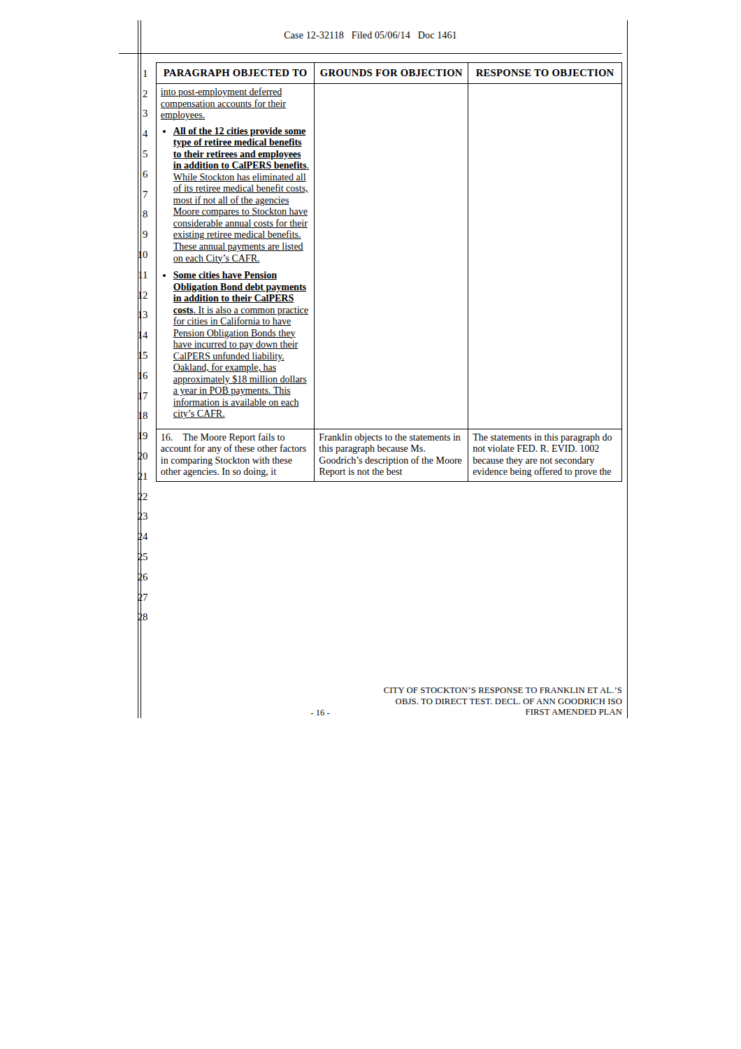Case 12-32118 Filed 05/06/14 Doc 1461
1
2
3
4
5
6
7
8
9
10
11
12
13
14
15
16
17
18
19
20
21
22
23
24
25
26
27
28
| PARAGRAPH OBJECTED TO | GROUNDS FOR OBJECTION | RESPONSE TO OBJECTION |
| --- | --- | --- |
| into post-employment deferred compensation accounts for their employees. All of the 12 cities provide some type of retiree medical benefits to their retirees and employees in addition to CalPERS benefits . While Stockton has eliminated all of its retiree medical benefit costs, most if not all of the agencies Moore compares to Stockton have considerable annual costs for their existing retiree medical benefits. These annual payments are listed on each City’s CAFR. Some cities have Pension Obligation Bond debt payments in addition to their CalPERS costs . It is also a common practice for cities in California to have Pension Obligation Bonds they have incurred to pay down their CalPERS unfunded liability. Oakland, for example, has approximately $18 million dollars a year in POB payments. This information is available on each city’s CAFR. | | |
| 16. The Moore Report fails to account for any of these other factors in comparing Stockton with these other agencies. In so doing, it | Franklin objects to the statements in this paragraph because Ms. Goodrich’s description of the Moore Report is not the best | The statements in this paragraph do not violate FED. R. EVID. 1002 because they are not secondary evidence being offered to prove the |
- 16 -
CITY OF STOCKTON’S RESPONSE TO FRANKLIN ET AL.’S OBJS. TO DIRECT TEST. DECL. OF ANN GOODRICH ISO FIRST AMENDED PLAN